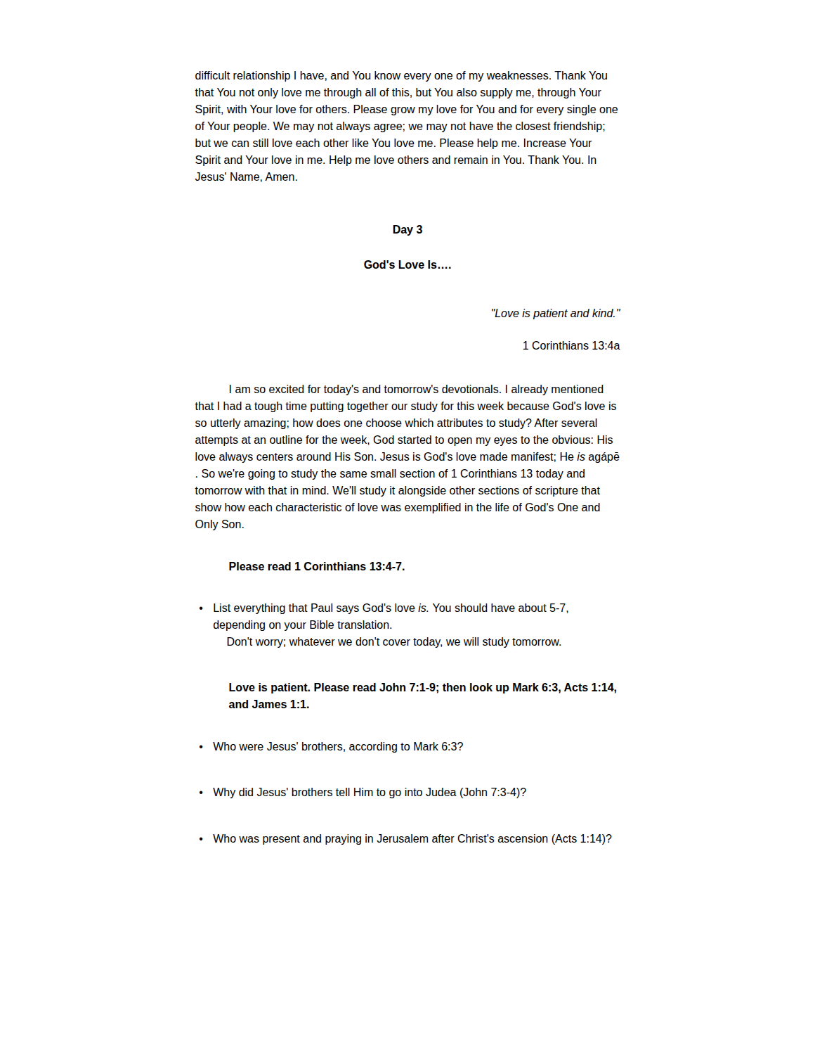difficult relationship I have, and You know every one of my weaknesses. Thank You that You not only love me through all of this, but You also supply me, through Your Spirit, with Your love for others. Please grow my love for You and for every single one of Your people. We may not always agree; we may not have the closest friendship; but we can still love each other like You love me. Please help me. Increase Your Spirit and Your love in me. Help me love others and remain in You. Thank You. In Jesus' Name, Amen.
Day 3
God's Love Is….
"Love is patient and kind."
1 Corinthians 13:4a
I am so excited for today's and tomorrow's devotionals. I already mentioned that I had a tough time putting together our study for this week because God's love is so utterly amazing; how does one choose which attributes to study? After several attempts at an outline for the week, God started to open my eyes to the obvious: His love always centers around His Son. Jesus is God's love made manifest; He is agápē . So we're going to study the same small section of 1 Corinthians 13 today and tomorrow with that in mind. We'll study it alongside other sections of scripture that show how each characteristic of love was exemplified in the life of God's One and Only Son.
Please read 1 Corinthians 13:4-7.
List everything that Paul says God's love is. You should have about 5-7, depending on your Bible translation.Don't worry; whatever we don't cover today, we will study tomorrow.
Love is patient. Please read John 7:1-9; then look up Mark 6:3, Acts 1:14, and James 1:1.
Who were Jesus' brothers, according to Mark 6:3?
Why did Jesus' brothers tell Him to go into Judea (John 7:3-4)?
Who was present and praying in Jerusalem after Christ's ascension (Acts 1:14)?